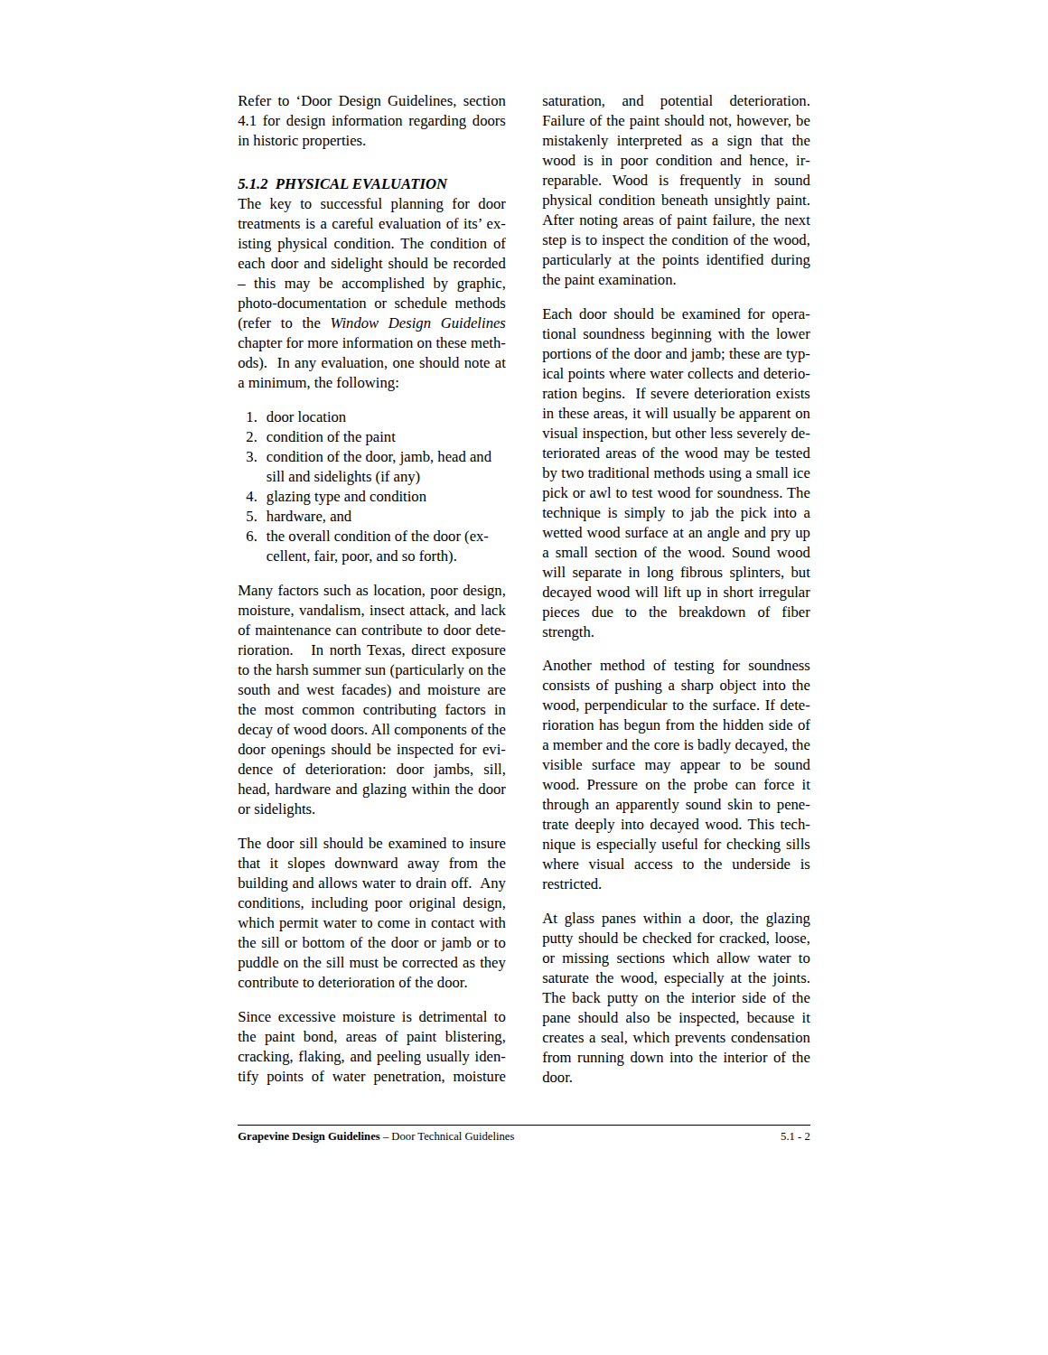Refer to ‘Door Design Guidelines, section 4.1 for design information regarding doors in historic properties.
5.1.2 PHYSICAL EVALUATION
The key to successful planning for door treatments is a careful evaluation of its’ existing physical condition. The condition of each door and sidelight should be recorded – this may be accomplished by graphic, photo-documentation or schedule methods (refer to the Window Design Guidelines chapter for more information on these methods). In any evaluation, one should note at a minimum, the following:
door location
condition of the paint
condition of the door, jamb, head and sill and sidelights (if any)
glazing type and condition
hardware, and
the overall condition of the door (excellent, fair, poor, and so forth).
Many factors such as location, poor design, moisture, vandalism, insect attack, and lack of maintenance can contribute to door deterioration. In north Texas, direct exposure to the harsh summer sun (particularly on the south and west facades) and moisture are the most common contributing factors in decay of wood doors. All components of the door openings should be inspected for evidence of deterioration: door jambs, sill, head, hardware and glazing within the door or sidelights.
The door sill should be examined to insure that it slopes downward away from the building and allows water to drain off. Any conditions, including poor original design, which permit water to come in contact with the sill or bottom of the door or jamb or to puddle on the sill must be corrected as they contribute to deterioration of the door.
Since excessive moisture is detrimental to the paint bond, areas of paint blistering, cracking, flaking, and peeling usually identify points of water penetration, moisture saturation, and potential deterioration. Failure of the paint should not, however, be mistakenly interpreted as a sign that the wood is in poor condition and hence, irreparable. Wood is frequently in sound physical condition beneath unsightly paint. After noting areas of paint failure, the next step is to inspect the condition of the wood, particularly at the points identified during the paint examination.
Each door should be examined for operational soundness beginning with the lower portions of the door and jamb; these are typical points where water collects and deterioration begins. If severe deterioration exists in these areas, it will usually be apparent on visual inspection, but other less severely deteriorated areas of the wood may be tested by two traditional methods using a small ice pick or awl to test wood for soundness. The technique is simply to jab the pick into a wetted wood surface at an angle and pry up a small section of the wood. Sound wood will separate in long fibrous splinters, but decayed wood will lift up in short irregular pieces due to the breakdown of fiber strength.
Another method of testing for soundness consists of pushing a sharp object into the wood, perpendicular to the surface. If deterioration has begun from the hidden side of a member and the core is badly decayed, the visible surface may appear to be sound wood. Pressure on the probe can force it through an apparently sound skin to penetrate deeply into decayed wood. This technique is especially useful for checking sills where visual access to the underside is restricted.
At glass panes within a door, the glazing putty should be checked for cracked, loose, or missing sections which allow water to saturate the wood, especially at the joints. The back putty on the interior side of the pane should also be inspected, because it creates a seal, which prevents condensation from running down into the interior of the door.
Grapevine Design Guidelines – Door Technical Guidelines
5.1 - 2